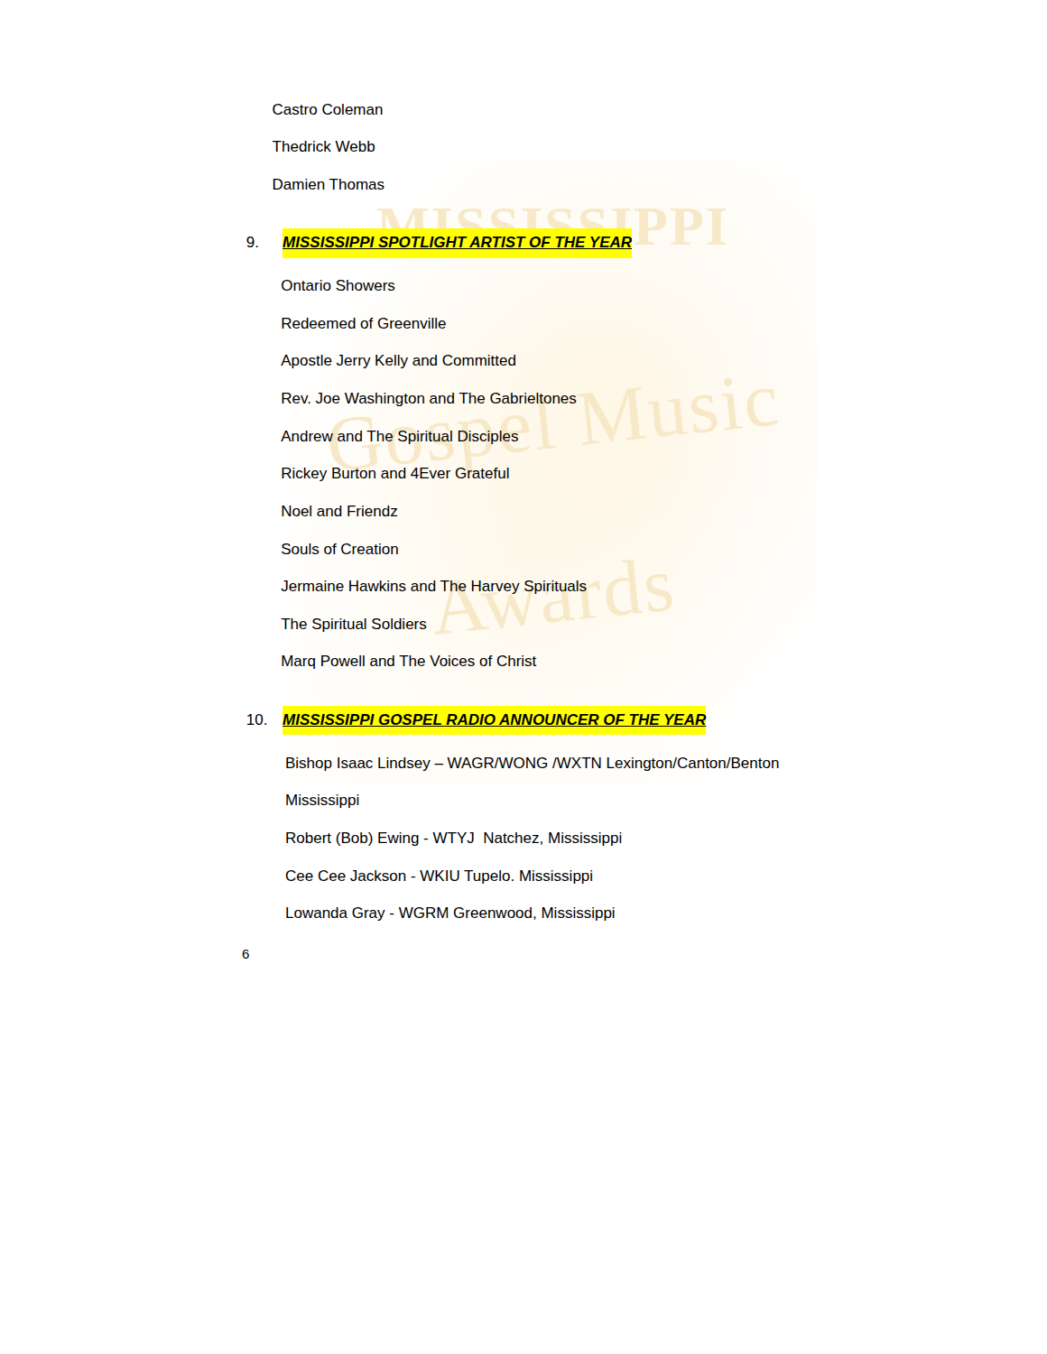MISSISSIPPI
Gospel Music
Awards
Castro Coleman
Thedrick Webb
Damien Thomas
9. Mississippi Spotlight Artist of the Year
Ontario Showers
Redeemed of Greenville
Apostle Jerry Kelly and Committed
Rev. Joe Washington and The Gabrieltones
Andrew and The Spiritual Disciples
Rickey Burton and 4Ever Grateful
Noel and Friendz
Souls of Creation
Jermaine Hawkins and The Harvey Spirituals
The Spiritual Soldiers
Marq Powell and The Voices of Christ
10. Mississippi Gospel Radio Announcer of the Year
Bishop Isaac Lindsey – WAGR/WONG /WXTN Lexington/Canton/Benton
Mississippi
Robert (Bob) Ewing - WTYJ Natchez, Mississippi
Cee Cee Jackson - WKIU Tupelo. Mississippi
Lowanda Gray - WGRM Greenwood, Mississippi
6